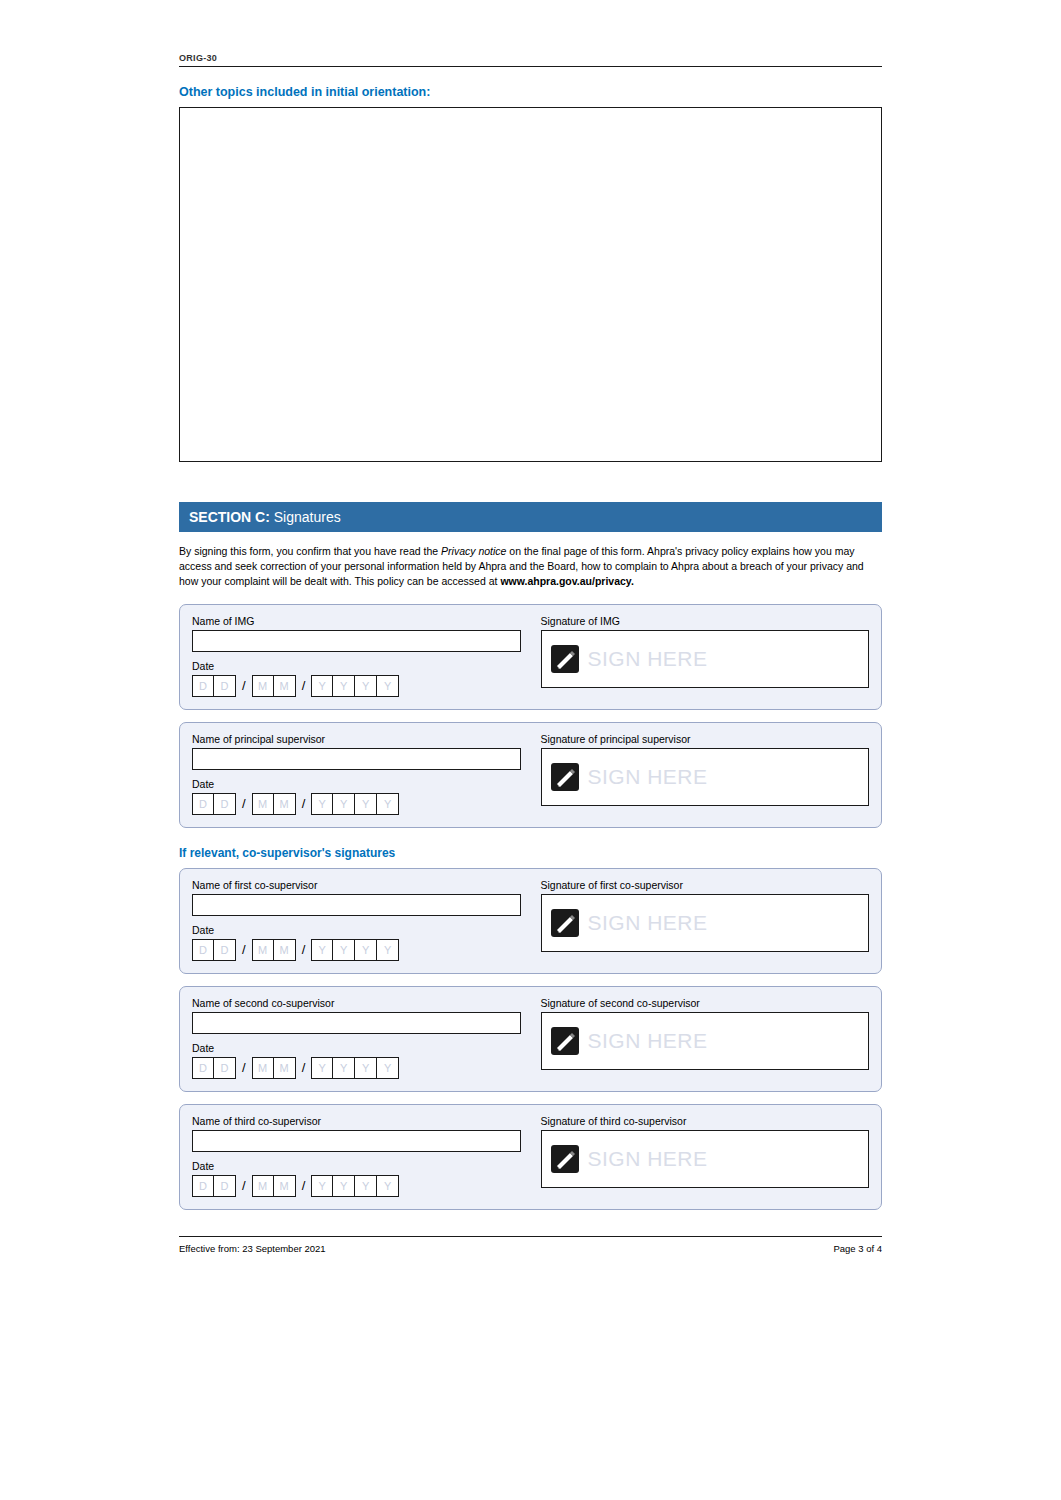ORIG-30
Other topics included in initial orientation:
SECTION C: Signatures
By signing this form, you confirm that you have read the Privacy notice on the final page of this form. Ahpra's privacy policy explains how you may access and seek correction of your personal information held by Ahpra and the Board, how to complain to Ahpra about a breach of your privacy and how your complaint will be dealt with. This policy can be accessed at www.ahpra.gov.au/privacy.
Name of IMG
Date
D
D
/
M
M
/
Y
Y
Y
Y
Signature of IMG
SIGN HERE
Name of principal supervisor
Date
D
D
/
M
M
/
Y
Y
Y
Y
Signature of principal supervisor
SIGN HERE
If relevant, co-supervisor's signatures
Name of first co-supervisor
Date
D
D
/
M
M
/
Y
Y
Y
Y
Signature of first co-supervisor
SIGN HERE
Name of second co-supervisor
Date
D
D
/
M
M
/
Y
Y
Y
Y
Signature of second co-supervisor
SIGN HERE
Name of third co-supervisor
Date
D
D
/
M
M
/
Y
Y
Y
Y
Signature of third co-supervisor
SIGN HERE
Effective from: 23 September 2021
Page 3 of 4